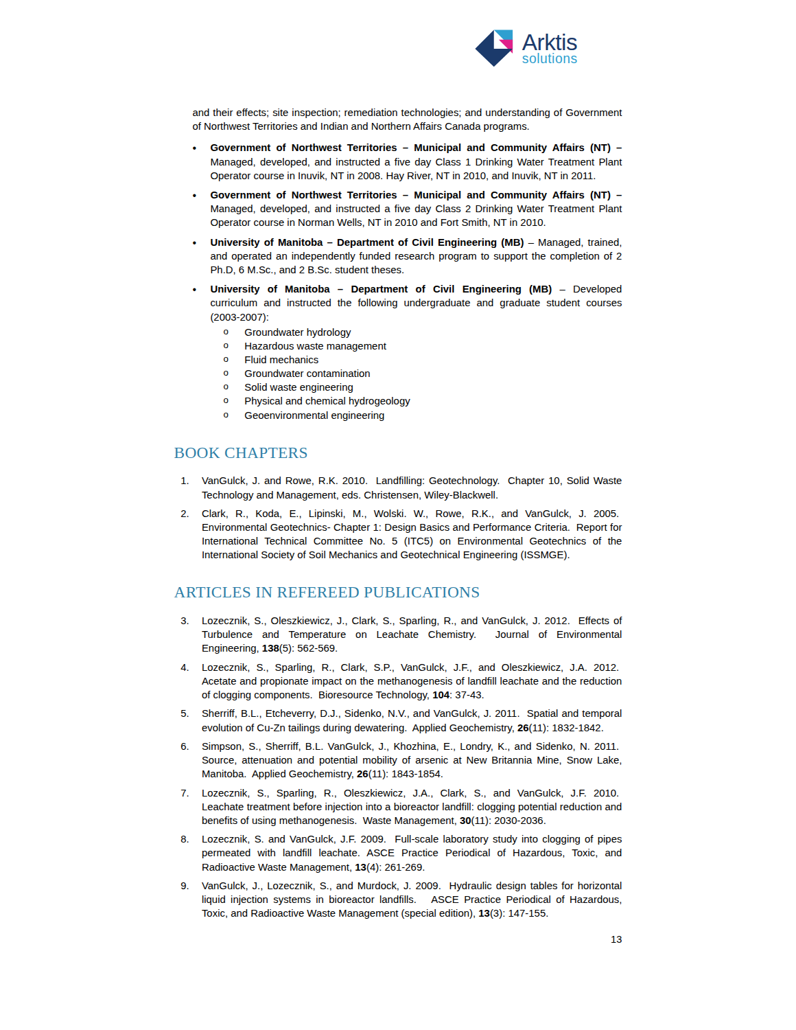Arktis solutions
and their effects; site inspection; remediation technologies; and understanding of Government of Northwest Territories and Indian and Northern Affairs Canada programs.
Government of Northwest Territories – Municipal and Community Affairs (NT) – Managed, developed, and instructed a five day Class 1 Drinking Water Treatment Plant Operator course in Inuvik, NT in 2008. Hay River, NT in 2010, and Inuvik, NT in 2011.
Government of Northwest Territories – Municipal and Community Affairs (NT) – Managed, developed, and instructed a five day Class 2 Drinking Water Treatment Plant Operator course in Norman Wells, NT in 2010 and Fort Smith, NT in 2010.
University of Manitoba – Department of Civil Engineering (MB) – Managed, trained, and operated an independently funded research program to support the completion of 2 Ph.D, 6 M.Sc., and 2 B.Sc. student theses.
University of Manitoba – Department of Civil Engineering (MB) – Developed curriculum and instructed the following undergraduate and graduate student courses (2003-2007):
Groundwater hydrology
Hazardous waste management
Fluid mechanics
Groundwater contamination
Solid waste engineering
Physical and chemical hydrogeology
Geoenvironmental engineering
BOOK CHAPTERS
1. VanGulck, J. and Rowe, R.K. 2010. Landfilling: Geotechnology. Chapter 10, Solid Waste Technology and Management, eds. Christensen, Wiley-Blackwell.
2. Clark, R., Koda, E., Lipinski, M., Wolski. W., Rowe, R.K., and VanGulck, J. 2005. Environmental Geotechnics- Chapter 1: Design Basics and Performance Criteria. Report for International Technical Committee No. 5 (ITC5) on Environmental Geotechnics of the International Society of Soil Mechanics and Geotechnical Engineering (ISSMGE).
ARTICLES IN REFEREED PUBLICATIONS
3. Lozecznik, S., Oleszkiewicz, J., Clark, S., Sparling, R., and VanGulck, J. 2012. Effects of Turbulence and Temperature on Leachate Chemistry. Journal of Environmental Engineering, 138(5): 562-569.
4. Lozecznik, S., Sparling, R., Clark, S.P., VanGulck, J.F., and Oleszkiewicz, J.A. 2012. Acetate and propionate impact on the methanogenesis of landfill leachate and the reduction of clogging components. Bioresource Technology, 104: 37-43.
5. Sherriff, B.L., Etcheverry, D.J., Sidenko, N.V., and VanGulck, J. 2011. Spatial and temporal evolution of Cu-Zn tailings during dewatering. Applied Geochemistry, 26(11): 1832-1842.
6. Simpson, S., Sherriff, B.L. VanGulck, J., Khozhina, E., Londry, K., and Sidenko, N. 2011. Source, attenuation and potential mobility of arsenic at New Britannia Mine, Snow Lake, Manitoba. Applied Geochemistry, 26(11): 1843-1854.
7. Lozecznik, S., Sparling, R., Oleszkiewicz, J.A., Clark, S., and VanGulck, J.F. 2010. Leachate treatment before injection into a bioreactor landfill: clogging potential reduction and benefits of using methanogenesis. Waste Management, 30(11): 2030-2036.
8. Lozecznik, S. and VanGulck, J.F. 2009. Full-scale laboratory study into clogging of pipes permeated with landfill leachate. ASCE Practice Periodical of Hazardous, Toxic, and Radioactive Waste Management, 13(4): 261-269.
9. VanGulck, J., Lozecznik, S., and Murdock, J. 2009. Hydraulic design tables for horizontal liquid injection systems in bioreactor landfills. ASCE Practice Periodical of Hazardous, Toxic, and Radioactive Waste Management (special edition), 13(3): 147-155.
13